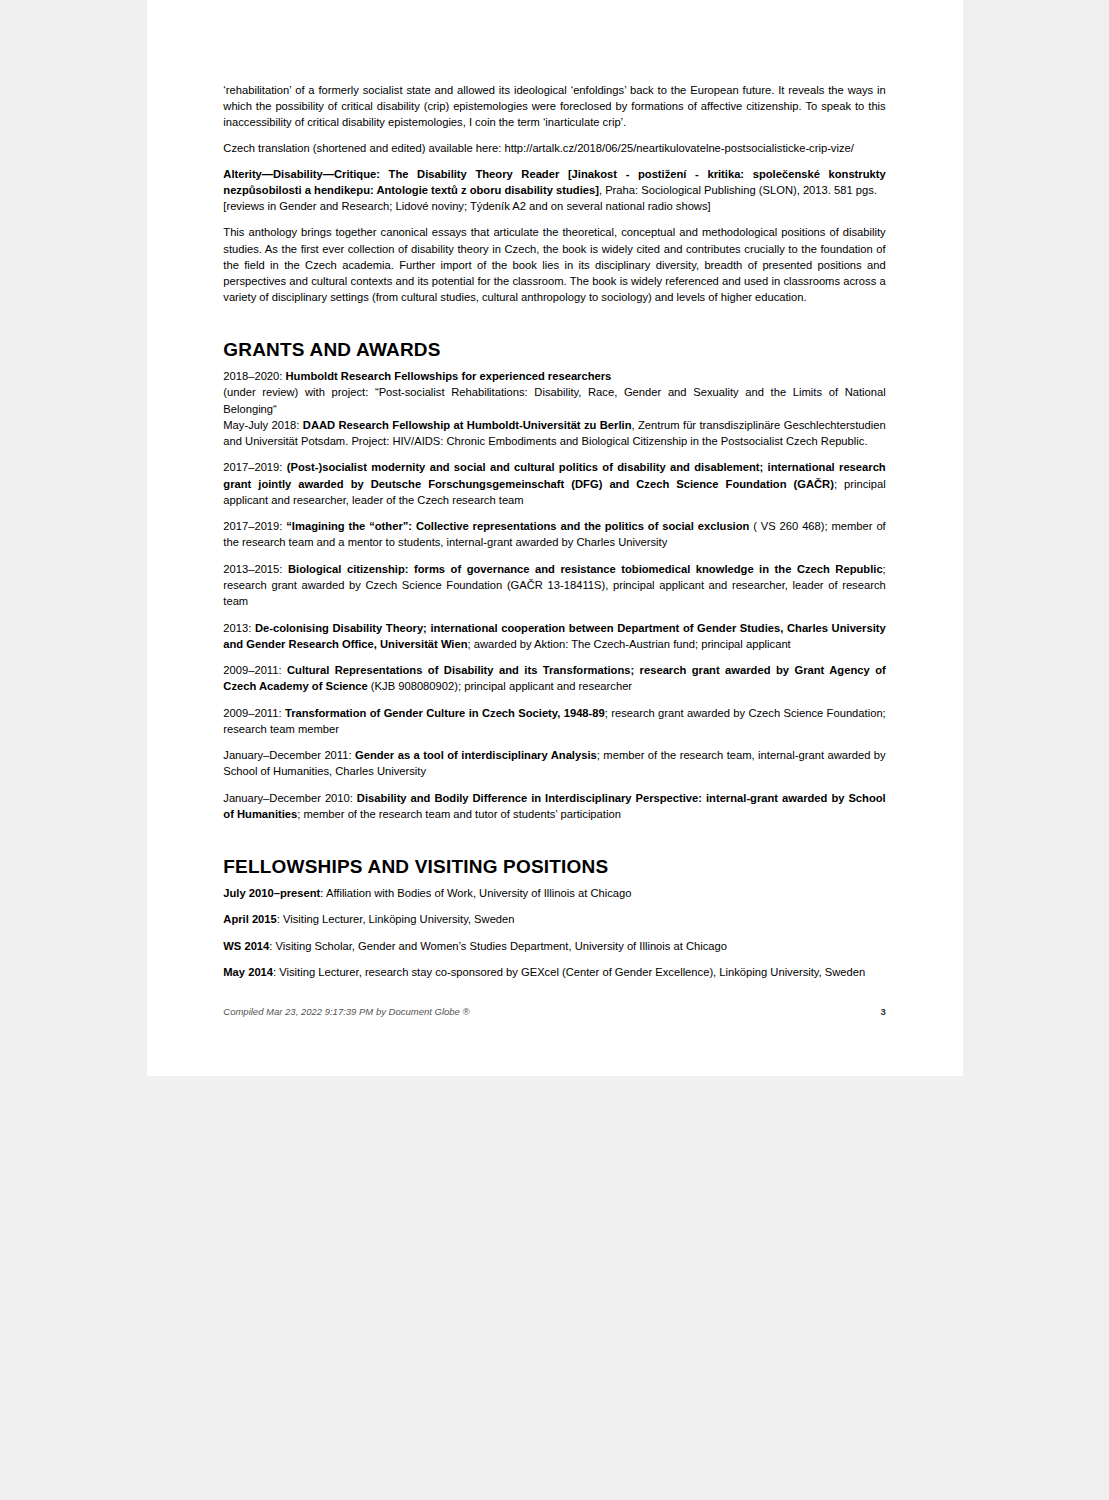‘rehabilitation’ of a formerly socialist state and allowed its ideological ‘enfoldings’ back to the European future. It reveals the ways in which the possibility of critical disability (crip) epistemologies were foreclosed by formations of affective citizenship. To speak to this inaccessibility of critical disability epistemologies, I coin the term ‘inarticulate crip’.
Czech translation (shortened and edited) available here: http://artalk.cz/2018/06/25/neartikulovatelne-postsocialisticke-crip-vize/
Alterity—Disability—Critique: The Disability Theory Reader [Jinakost - postižení - kritika: společenské konstrukty nezpůsobilosti a hendikepu: Antologie textů z oboru disability studies], Praha: Sociological Publishing (SLON), 2013. 581 pgs.
[reviews in Gender and Research; Lidové noviny; Týdeník A2 and on several national radio shows]
This anthology brings together canonical essays that articulate the theoretical, conceptual and methodological positions of disability studies. As the first ever collection of disability theory in Czech, the book is widely cited and contributes crucially to the foundation of the field in the Czech academia. Further import of the book lies in its disciplinary diversity, breadth of presented positions and perspectives and cultural contexts and its potential for the classroom. The book is widely referenced and used in classrooms across a variety of disciplinary settings (from cultural studies, cultural anthropology to sociology) and levels of higher education.
GRANTS AND AWARDS
2018–2020: Humboldt Research Fellowships for experienced researchers
(under review) with project: “Post-socialist Rehabilitations: Disability, Race, Gender and Sexuality and the Limits of National Belonging“
May-July 2018: DAAD Research Fellowship at Humboldt-Universität zu Berlin, Zentrum für transdisziplinäre Geschlechterstudien and Universität Potsdam. Project: HIV/AIDS: Chronic Embodiments and Biological Citizenship in the Postsocialist Czech Republic.
2017–2019: (Post-)socialist modernity and social and cultural politics of disability and disablement; international research grant jointly awarded by Deutsche Forschungsgemeinschaft (DFG) and Czech Science Foundation (GAČR); principal applicant and researcher, leader of the Czech research team
2017–2019: “Imagining the “other”: Collective representations and the politics of social exclusion ( VS 260 468); member of the research team and a mentor to students, internal-grant awarded by Charles University
2013–2015: Biological citizenship: forms of governance and resistance tobiomedical knowledge in the Czech Republic; research grant awarded by Czech Science Foundation (GAČR 13-18411S), principal applicant and researcher, leader of research team
2013: De-colonising Disability Theory; international cooperation between Department of Gender Studies, Charles University and Gender Research Office, Universität Wien; awarded by Aktion: The Czech-Austrian fund; principal applicant
2009–2011: Cultural Representations of Disability and its Transformations; research grant awarded by Grant Agency of Czech Academy of Science (KJB 908080902); principal applicant and researcher
2009–2011: Transformation of Gender Culture in Czech Society, 1948-89; research grant awarded by Czech Science Foundation; research team member
January–December 2011: Gender as a tool of interdisciplinary Analysis; member of the research team, internal-grant awarded by School of Humanities, Charles University
January–December 2010: Disability and Bodily Difference in Interdisciplinary Perspective: internal-grant awarded by School of Humanities; member of the research team and tutor of students’ participation
FELLOWSHIPS AND VISITING POSITIONS
July 2010–present: Affiliation with Bodies of Work, University of Illinois at Chicago
April 2015: Visiting Lecturer, Linköping University, Sweden
WS 2014: Visiting Scholar, Gender and Women’s Studies Department, University of Illinois at Chicago
May 2014: Visiting Lecturer, research stay co-sponsored by GEXcel (Center of Gender Excellence), Linköping University, Sweden
Compiled Mar 23, 2022 9:17:39 PM by Document Globe ® 3